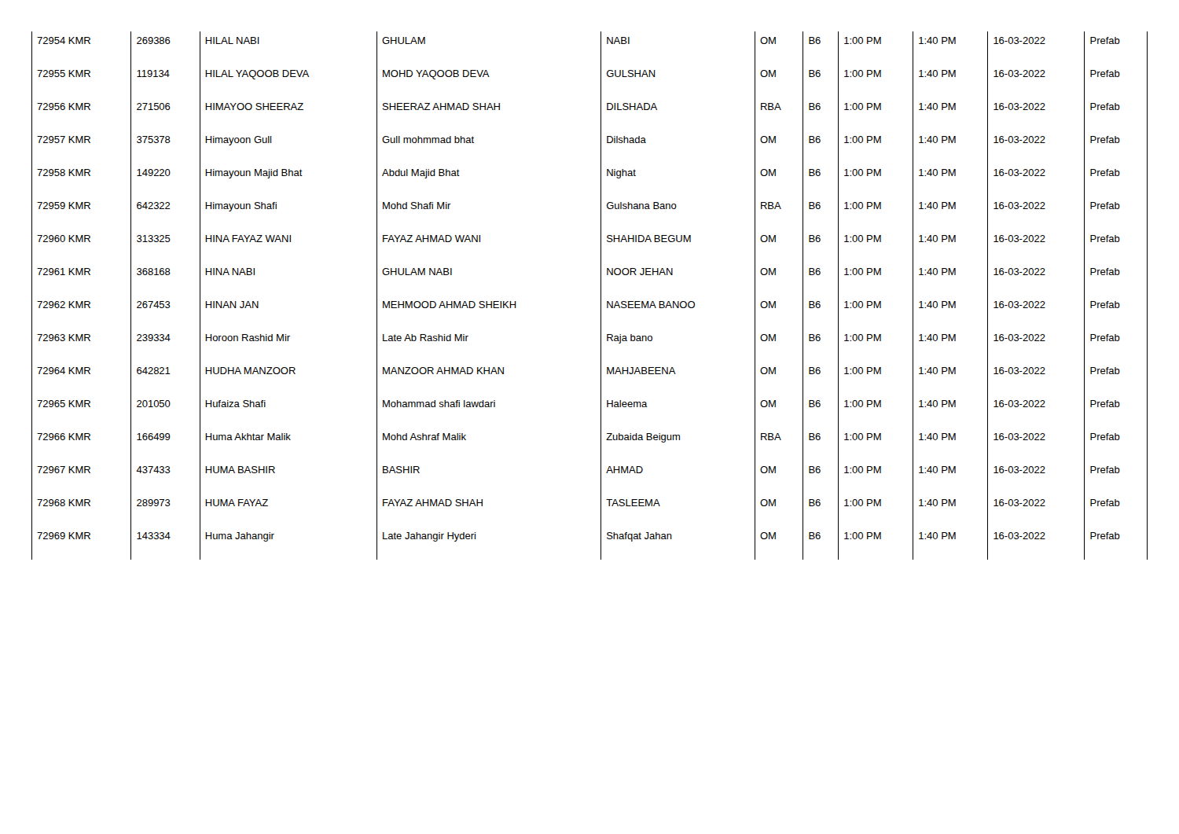| 72954 KMR | 269386 | HILAL NABI | GHULAM | NABI | OM | B6 | 1:00 PM | 1:40 PM | 16-03-2022 | Prefab |
| 72955 KMR | 119134 | HILAL YAQOOB DEVA | MOHD YAQOOB DEVA | GULSHAN | OM | B6 | 1:00 PM | 1:40 PM | 16-03-2022 | Prefab |
| 72956 KMR | 271506 | HIMAYOO SHEERAZ | SHEERAZ AHMAD SHAH | DILSHADA | RBA | B6 | 1:00 PM | 1:40 PM | 16-03-2022 | Prefab |
| 72957 KMR | 375378 | Himayoon Gull | Gull mohmmad bhat | Dilshada | OM | B6 | 1:00 PM | 1:40 PM | 16-03-2022 | Prefab |
| 72958 KMR | 149220 | Himayoun Majid Bhat | Abdul Majid Bhat | Nighat | OM | B6 | 1:00 PM | 1:40 PM | 16-03-2022 | Prefab |
| 72959 KMR | 642322 | Himayoun Shafi | Mohd Shafi Mir | Gulshana Bano | RBA | B6 | 1:00 PM | 1:40 PM | 16-03-2022 | Prefab |
| 72960 KMR | 313325 | HINA FAYAZ WANI | FAYAZ AHMAD WANI | SHAHIDA BEGUM | OM | B6 | 1:00 PM | 1:40 PM | 16-03-2022 | Prefab |
| 72961 KMR | 368168 | HINA NABI | GHULAM NABI | NOOR JEHAN | OM | B6 | 1:00 PM | 1:40 PM | 16-03-2022 | Prefab |
| 72962 KMR | 267453 | HINAN JAN | MEHMOOD AHMAD SHEIKH | NASEEMA BANOO | OM | B6 | 1:00 PM | 1:40 PM | 16-03-2022 | Prefab |
| 72963 KMR | 239334 | Horoon Rashid Mir | Late Ab Rashid Mir | Raja bano | OM | B6 | 1:00 PM | 1:40 PM | 16-03-2022 | Prefab |
| 72964 KMR | 642821 | HUDHA MANZOOR | MANZOOR AHMAD KHAN | MAHJABEENA | OM | B6 | 1:00 PM | 1:40 PM | 16-03-2022 | Prefab |
| 72965 KMR | 201050 | Hufaiza Shafi | Mohammad shafi lawdari | Haleema | OM | B6 | 1:00 PM | 1:40 PM | 16-03-2022 | Prefab |
| 72966 KMR | 166499 | Huma Akhtar Malik | Mohd Ashraf Malik | Zubaida Beigum | RBA | B6 | 1:00 PM | 1:40 PM | 16-03-2022 | Prefab |
| 72967 KMR | 437433 | HUMA BASHIR | BASHIR | AHMAD | OM | B6 | 1:00 PM | 1:40 PM | 16-03-2022 | Prefab |
| 72968 KMR | 289973 | HUMA FAYAZ | FAYAZ AHMAD SHAH | TASLEEMA | OM | B6 | 1:00 PM | 1:40 PM | 16-03-2022 | Prefab |
| 72969 KMR | 143334 | Huma Jahangir | Late Jahangir Hyderi | Shafqat Jahan | OM | B6 | 1:00 PM | 1:40 PM | 16-03-2022 | Prefab |